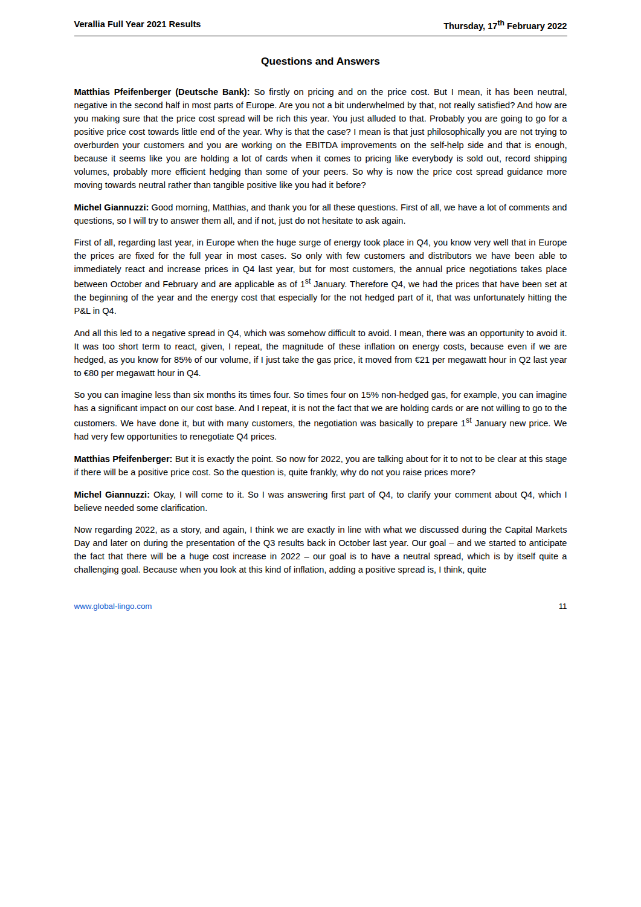Verallia Full Year 2021 Results Thursday, 17th February 2022
Questions and Answers
Matthias Pfeifenberger (Deutsche Bank): So firstly on pricing and on the price cost. But I mean, it has been neutral, negative in the second half in most parts of Europe. Are you not a bit underwhelmed by that, not really satisfied? And how are you making sure that the price cost spread will be rich this year. You just alluded to that. Probably you are going to go for a positive price cost towards little end of the year. Why is that the case? I mean is that just philosophically you are not trying to overburden your customers and you are working on the EBITDA improvements on the self-help side and that is enough, because it seems like you are holding a lot of cards when it comes to pricing like everybody is sold out, record shipping volumes, probably more efficient hedging than some of your peers. So why is now the price cost spread guidance more moving towards neutral rather than tangible positive like you had it before?
Michel Giannuzzi: Good morning, Matthias, and thank you for all these questions. First of all, we have a lot of comments and questions, so I will try to answer them all, and if not, just do not hesitate to ask again.
First of all, regarding last year, in Europe when the huge surge of energy took place in Q4, you know very well that in Europe the prices are fixed for the full year in most cases. So only with few customers and distributors we have been able to immediately react and increase prices in Q4 last year, but for most customers, the annual price negotiations takes place between October and February and are applicable as of 1st January. Therefore Q4, we had the prices that have been set at the beginning of the year and the energy cost that especially for the not hedged part of it, that was unfortunately hitting the P&L in Q4.
And all this led to a negative spread in Q4, which was somehow difficult to avoid. I mean, there was an opportunity to avoid it. It was too short term to react, given, I repeat, the magnitude of these inflation on energy costs, because even if we are hedged, as you know for 85% of our volume, if I just take the gas price, it moved from €21 per megawatt hour in Q2 last year to €80 per megawatt hour in Q4.
So you can imagine less than six months its times four. So times four on 15% non-hedged gas, for example, you can imagine has a significant impact on our cost base. And I repeat, it is not the fact that we are holding cards or are not willing to go to the customers. We have done it, but with many customers, the negotiation was basically to prepare 1st January new price. We had very few opportunities to renegotiate Q4 prices.
Matthias Pfeifenberger: But it is exactly the point. So now for 2022, you are talking about for it to not to be clear at this stage if there will be a positive price cost. So the question is, quite frankly, why do not you raise prices more?
Michel Giannuzzi: Okay, I will come to it. So I was answering first part of Q4, to clarify your comment about Q4, which I believe needed some clarification.
Now regarding 2022, as a story, and again, I think we are exactly in line with what we discussed during the Capital Markets Day and later on during the presentation of the Q3 results back in October last year. Our goal – and we started to anticipate the fact that there will be a huge cost increase in 2022 – our goal is to have a neutral spread, which is by itself quite a challenging goal. Because when you look at this kind of inflation, adding a positive spread is, I think, quite
www.global-lingo.com 11